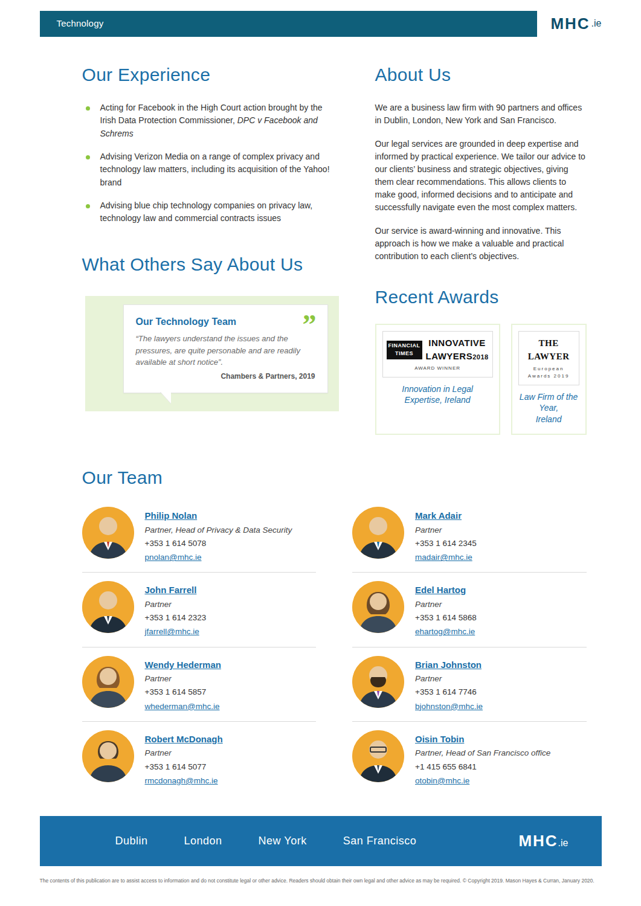Technology
MHC.ie
Our Experience
Acting for Facebook in the High Court action brought by the Irish Data Protection Commissioner, DPC v Facebook and Schrems
Advising Verizon Media on a range of complex privacy and technology law matters, including its acquisition of the Yahoo! brand
Advising blue chip technology companies on privacy law, technology law and commercial contracts issues
What Others Say About Us
”
Our Technology Team
“The lawyers understand the issues and the pressures, are quite personable and are readily available at short notice”. Chambers & Partners, 2019
About Us
We are a business law firm with 90 partners and offices in Dublin, London, New York and San Francisco.
Our legal services are grounded in deep expertise and informed by practical experience. We tailor our advice to our clients’ business and strategic objectives, giving them clear recommendations. This allows clients to make good, informed decisions and to anticipate and successfully navigate even the most complex matters.
Our service is award-winning and innovative. This approach is how we make a valuable and practical contribution to each client’s objectives.
Recent Awards
FINANCIAL
TIMES INNOVATIVE
LAWYERS2018
AWARD WINNER
Innovation in Legal
Expertise, Ireland
THE LAWYER
European Awards 2019
Law Firm of the Year,
Ireland
Our Team
Philip Nolan
Partner, Head of Privacy & Data Security
+353 1 614 5078
pnolan@mhc.ie
John Farrell
Partner
+353 1 614 2323
jfarrell@mhc.ie
Wendy Hederman
Partner
+353 1 614 5857
whederman@mhc.ie
Robert McDonagh
Partner
+353 1 614 5077
rmcdonagh@mhc.ie
Mark Adair
Partner
+353 1 614 2345
madair@mhc.ie
Edel Hartog
Partner
+353 1 614 5868
ehartog@mhc.ie
Brian Johnston
Partner
+353 1 614 7746
bjohnston@mhc.ie
Oisin Tobin
Partner, Head of San Francisco office
+1 415 655 6841
otobin@mhc.ie
Dublin London New York San Francisco
MHC.ie
The contents of this publication are to assist access to information and do not constitute legal or other advice. Readers should obtain their own legal and other advice as may be required. © Copyright 2019. Mason Hayes & Curran, January 2020.